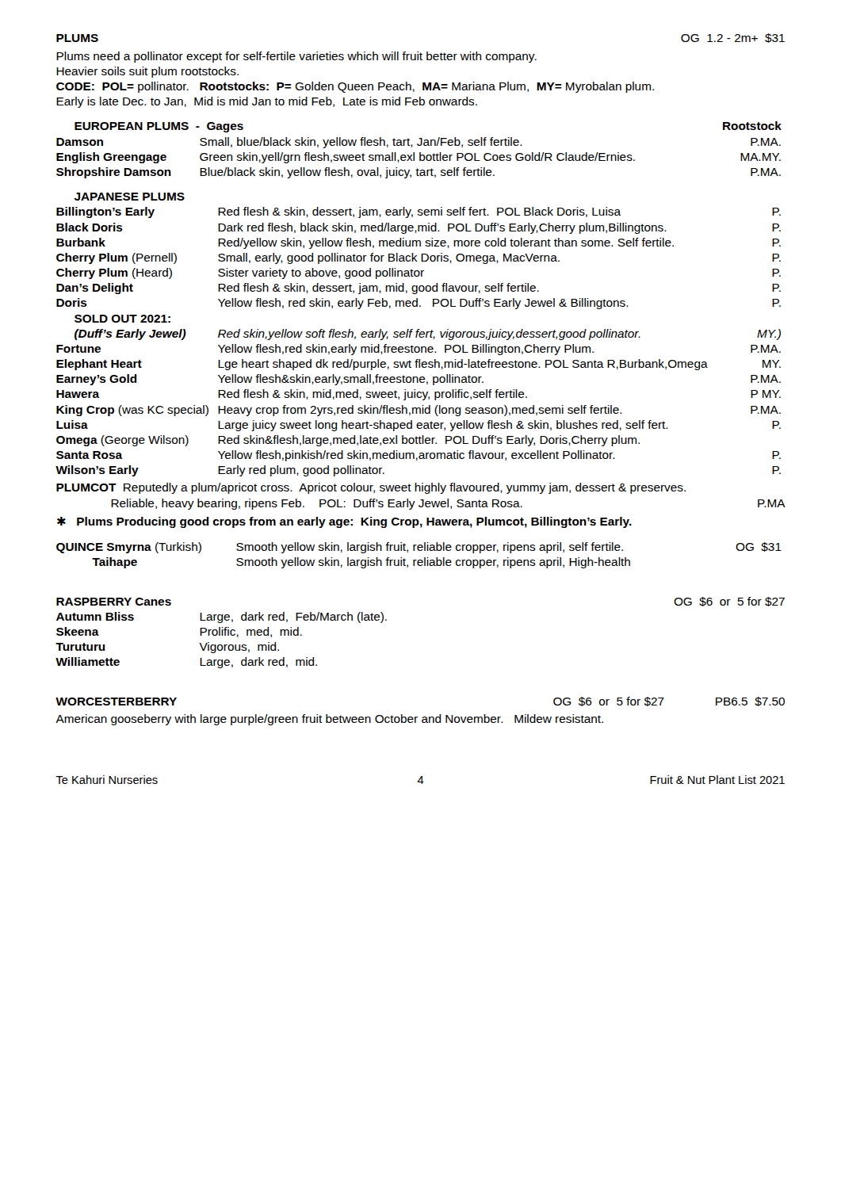PLUMSOG 1.2 - 2m+ $31
Plums need a pollinator except for self-fertile varieties which will fruit better with company.
Heavier soils suit plum rootstocks.
CODE: POL= pollinator. Rootstocks: P= Golden Queen Peach, MA= Mariana Plum, MY= Myrobalan plum.
Early is late Dec. to Jan, Mid is mid Jan to mid Feb, Late is mid Feb onwards.
| EUROPEAN PLUMS - Gages | Rootstock |
| Damson | Small, blue/black skin, yellow flesh, tart, Jan/Feb, self fertile. | P.MA. |
| English Greengage | Green skin,yell/grn flesh,sweet small,exl bottler POL Coes Gold/R Claude/Ernies. | MA.MY. |
| Shropshire Damson | Blue/black skin, yellow flesh, oval, juicy, tart, self fertile. | P.MA. |
| JAPANESE PLUMS |
| Billington’s Early | Red flesh & skin, dessert, jam, early, semi self fert. POL Black Doris, Luisa | P. |
| Black Doris | Dark red flesh, black skin, med/large,mid. POL Duff’s Early,Cherry plum,Billingtons. | P. |
| Burbank | Red/yellow skin, yellow flesh, medium size, more cold tolerant than some. Self fertile. | P. |
| Cherry Plum (Pernell) | Small, early, good pollinator for Black Doris, Omega, MacVerna. | P. |
| Cherry Plum (Heard) | Sister variety to above, good pollinator | P. |
| Dan’s Delight | Red flesh & skin, dessert, jam, mid, good flavour, self fertile. | P. |
| Doris | Yellow flesh, red skin, early Feb, med. POL Duff’s Early Jewel & Billingtons. | P. |
| SOLD OUT 2021: |
| (Duff’s Early Jewel) | Red skin,yellow soft flesh, early, self fert, vigorous,juicy,dessert,good pollinator. | MY.) |
| Fortune | Yellow flesh,red skin,early mid,freestone. POL Billington,Cherry Plum. | P.MA. |
| Elephant Heart | Lge heart shaped dk red/purple, swt flesh,mid-latefreestone. POL Santa R,Burbank,Omega | MY. |
| Earney’s Gold | Yellow flesh&skin,early,small,freestone, pollinator. | P.MA. |
| Hawera | Red flesh & skin, mid,med, sweet, juicy, prolific,self fertile. | P MY. |
| King Crop (was KC special) | Heavy crop from 2yrs,red skin/flesh,mid (long season),med,semi self fertile. | P.MA. |
| Luisa | Large juicy sweet long heart-shaped eater, yellow flesh & skin, blushes red, self fert. | P. |
| Omega (George Wilson) | Red skin&flesh,large,med,late,exl bottler. POL Duff’s Early, Doris,Cherry plum. | |
| Santa Rosa | Yellow flesh,pinkish/red skin,medium,aromatic flavour, excellent Pollinator. | P. |
| Wilson’s Early | Early red plum, good pollinator. | P. |
PLUMCOT Reputedly a plum/apricot cross. Apricot colour, sweet highly flavoured, yummy jam, dessert & preserves.
Reliable, heavy bearing, ripens Feb. POL: Duff’s Early Jewel, Santa Rosa.P.MA
✱ Plums Producing good crops from an early age: King Crop, Hawera, Plumcot, Billington’s Early.
| QUINCE Smyrna (Turkish) | Smooth yellow skin, largish fruit, reliable cropper, ripens april, self fertile. | OG $31 |
| Taihape | Smooth yellow skin, largish fruit, reliable cropper, ripens april, High-health | |
RASPBERRY CanesOG $6 or 5 for $27
| Autumn Bliss | Large, dark red, Feb/March (late). |
| Skeena | Prolific, med, mid. |
| Turuturu | Vigorous, mid. |
| Williamette | Large, dark red, mid. |
WORCESTERBERRYOG $6 or 5 for $27 PB6.5 $7.50
American gooseberry with large purple/green fruit between October and November. Mildew resistant.
Te Kahuri Nurseries
4
Fruit & Nut Plant List 2021